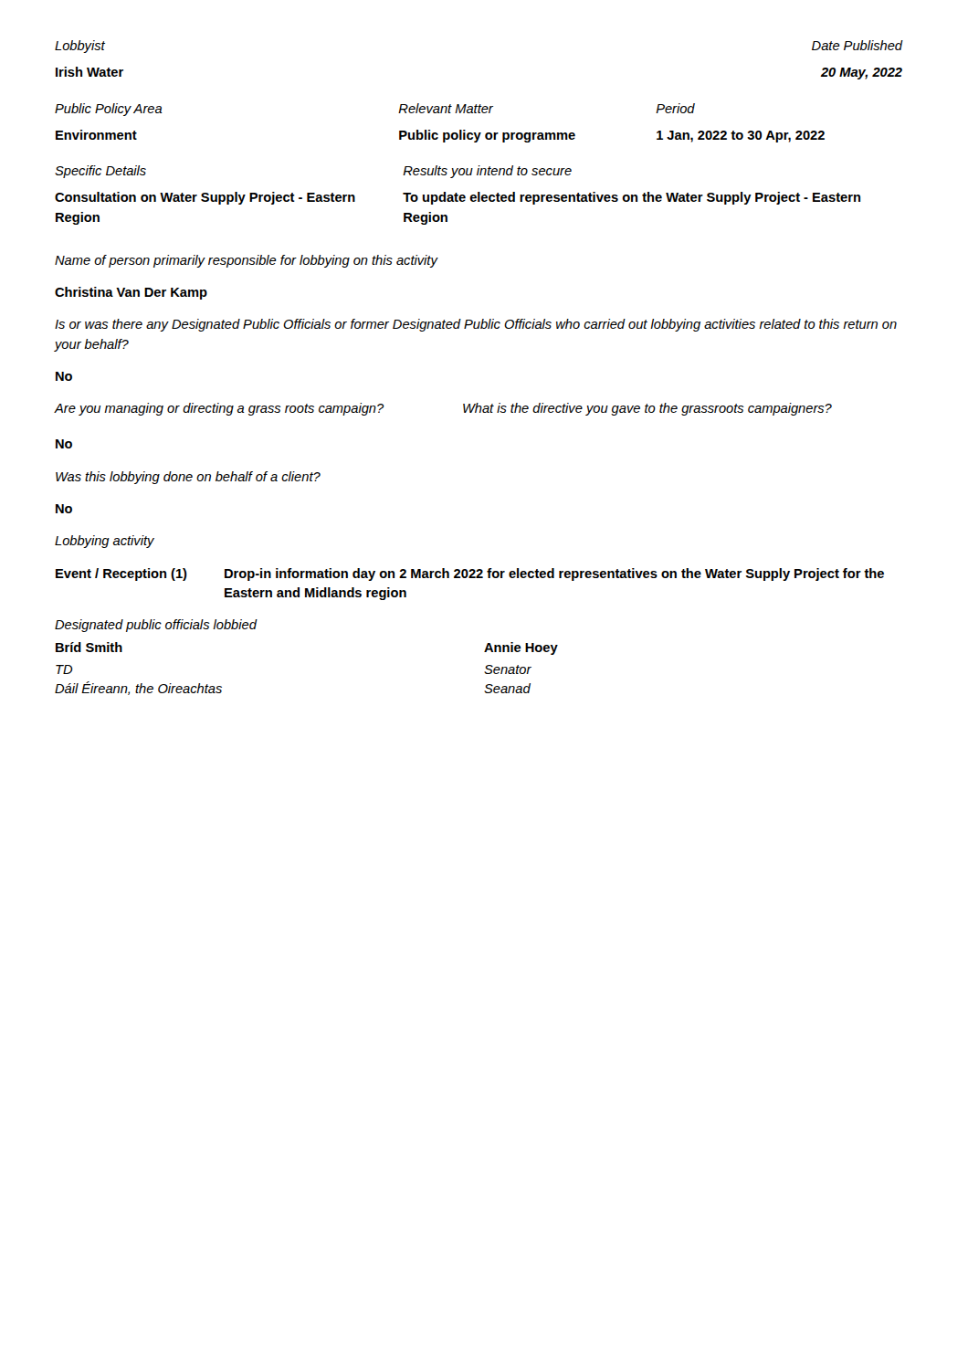Lobbyist
Date Published
Irish Water
20 May, 2022
Public Policy Area
Relevant Matter
Period
Environment
Public policy or programme
1 Jan, 2022 to 30 Apr, 2022
Specific Details
Results you intend to secure
Consultation on Water Supply Project - Eastern Region
To update elected representatives on the Water Supply Project - Eastern Region
Name of person primarily responsible for lobbying on this activity
Christina Van Der Kamp
Is or was there any Designated Public Officials or former Designated Public Officials who carried out lobbying activities related to this return on your behalf?
No
Are you managing or directing a grass roots campaign?
What is the directive you gave to the grassroots campaigners?
No
Was this lobbying done on behalf of a client?
No
Lobbying activity
Event / Reception (1)
Drop-in information day on 2 March 2022 for elected representatives on the Water Supply Project for the Eastern and Midlands region
Designated public officials lobbied
Bríd Smith
TD
Dáil Éireann, the Oireachtas
Annie Hoey
Senator
Seanad